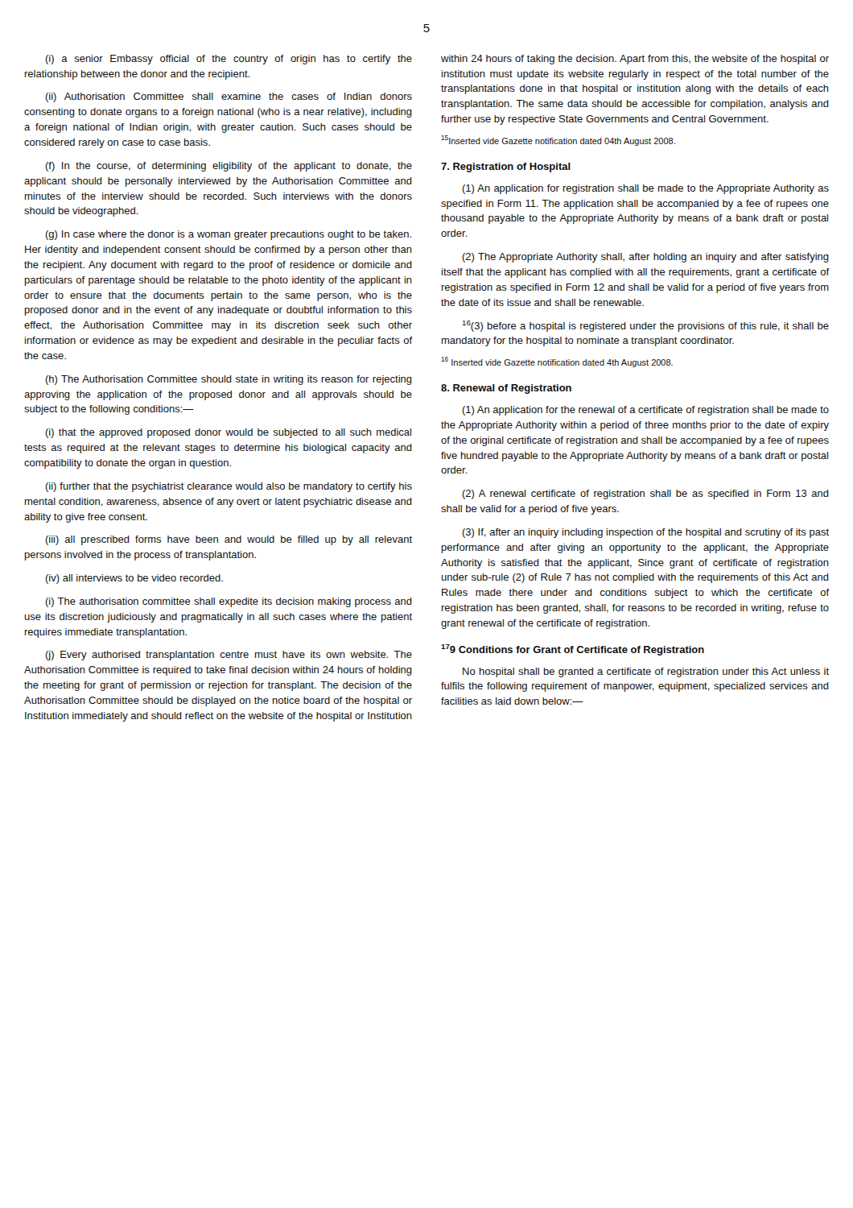5
(i) a senior Embassy official of the country of origin has to certify the relationship between the donor and the recipient.
(ii) Authorisation Committee shall examine the cases of Indian donors consenting to donate organs to a foreign national (who is a near relative), including a foreign national of Indian origin, with greater caution. Such cases should be considered rarely on case to case basis.
(f) In the course, of determining eligibility of the applicant to donate, the applicant should be personally interviewed by the Authorisation Committee and minutes of the interview should be recorded. Such interviews with the donors should be videographed.
(g) In case where the donor is a woman greater precautions ought to be taken. Her identity and independent consent should be confirmed by a person other than the recipient. Any document with regard to the proof of residence or domicile and particulars of parentage should be relatable to the photo identity of the applicant in order to ensure that the documents pertain to the same person, who is the proposed donor and in the event of any inadequate or doubtful information to this effect, the Authorisation Committee may in its discretion seek such other information or evidence as may be expedient and desirable in the peculiar facts of the case.
(h) The Authorisation Committee should state in writing its reason for rejecting approving the application of the proposed donor and all approvals should be subject to the following conditions:—
(i) that the approved proposed donor would be subjected to all such medical tests as required at the relevant stages to determine his biological capacity and compatibility to donate the organ in question.
(ii) further that the psychiatrist clearance would also be mandatory to certify his mental condition, awareness, absence of any overt or latent psychiatric disease and ability to give free consent.
(iii) all prescribed forms have been and would be filled up by all relevant persons involved in the process of transplantation.
(iv) all interviews to be video recorded.
(i) The authorisation committee shall expedite its decision making process and use its discretion judiciously and pragmatically in all such cases where the patient requires immediate transplantation.
(j) Every authorised transplantation centre must have its own website. The Authorisation Committee is required to take final decision within 24 hours of holding the meeting for grant of permission or rejection for transplant. The decision of the Authorisatlon Committee should be displayed on the notice board of the hospital or Institution immediately and should reflect on the website of the hospital or Institution within 24 hours of taking the decision. Apart from this, the website of the hospital or institution must update its website regularly in respect of the total number of the transplantations done in that hospital or institution along with the details of each transplantation. The same data should be accessible for compilation, analysis and further use by respective State Governments and Central Government.
15Inserted vide Gazette notification dated 04th August 2008.
7. Registration of Hospital
(1) An application for registration shall be made to the Appropriate Authority as specified in Form 11. The application shall be accompanied by a fee of rupees one thousand payable to the Appropriate Authority by means of a bank draft or postal order.
(2) The Appropriate Authority shall, after holding an inquiry and after satisfying itself that the applicant has complied with all the requirements, grant a certificate of registration as specified in Form 12 and shall be valid for a period of five years from the date of its issue and shall be renewable.
16(3) before a hospital is registered under the provisions of this rule, it shall be mandatory for the hospital to nominate a transplant coordinator.
16 Inserted vide Gazette notification dated 4th August 2008.
8. Renewal of Registration
(1) An application for the renewal of a certificate of registration shall be made to the Appropriate Authority within a period of three months prior to the date of expiry of the original certificate of registration and shall be accompanied by a fee of rupees five hundred payable to the Appropriate Authority by means of a bank draft or postal order.
(2) A renewal certificate of registration shall be as specified in Form 13 and shall be valid for a period of five years.
(3) If, after an inquiry including inspection of the hospital and scrutiny of its past performance and after giving an opportunity to the applicant, the Appropriate Authority is satisfied that the applicant, Since grant of certificate of registration under sub-rule (2) of Rule 7 has not complied with the requirements of this Act and Rules made there under and conditions subject to which the certificate of registration has been granted, shall, for reasons to be recorded in writing, refuse to grant renewal of the certificate of registration.
179 Conditions for Grant of Certificate of Registration
No hospital shall be granted a certificate of registration under this Act unless it fulfils the following requirement of manpower, equipment, specialized services and facilities as laid down below:—